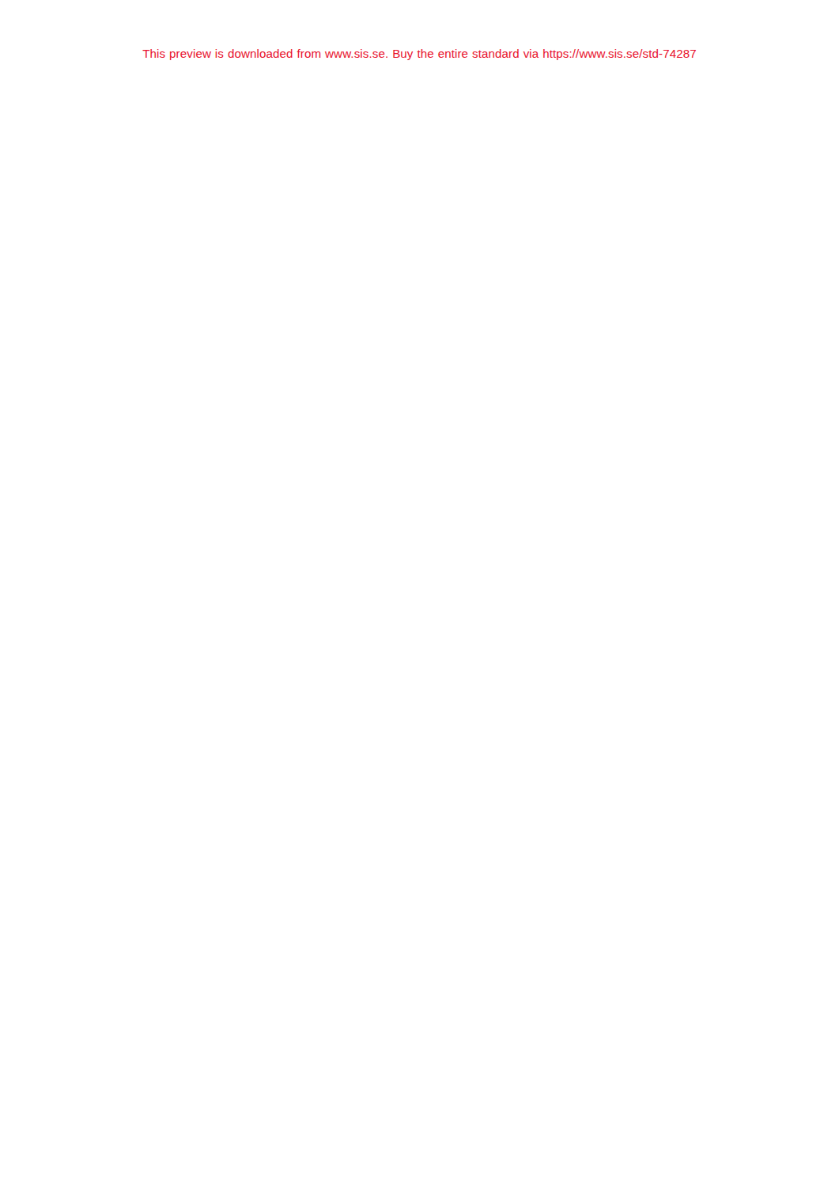This preview is downloaded from www.sis.se. Buy the entire standard via https://www.sis.se/std-74287